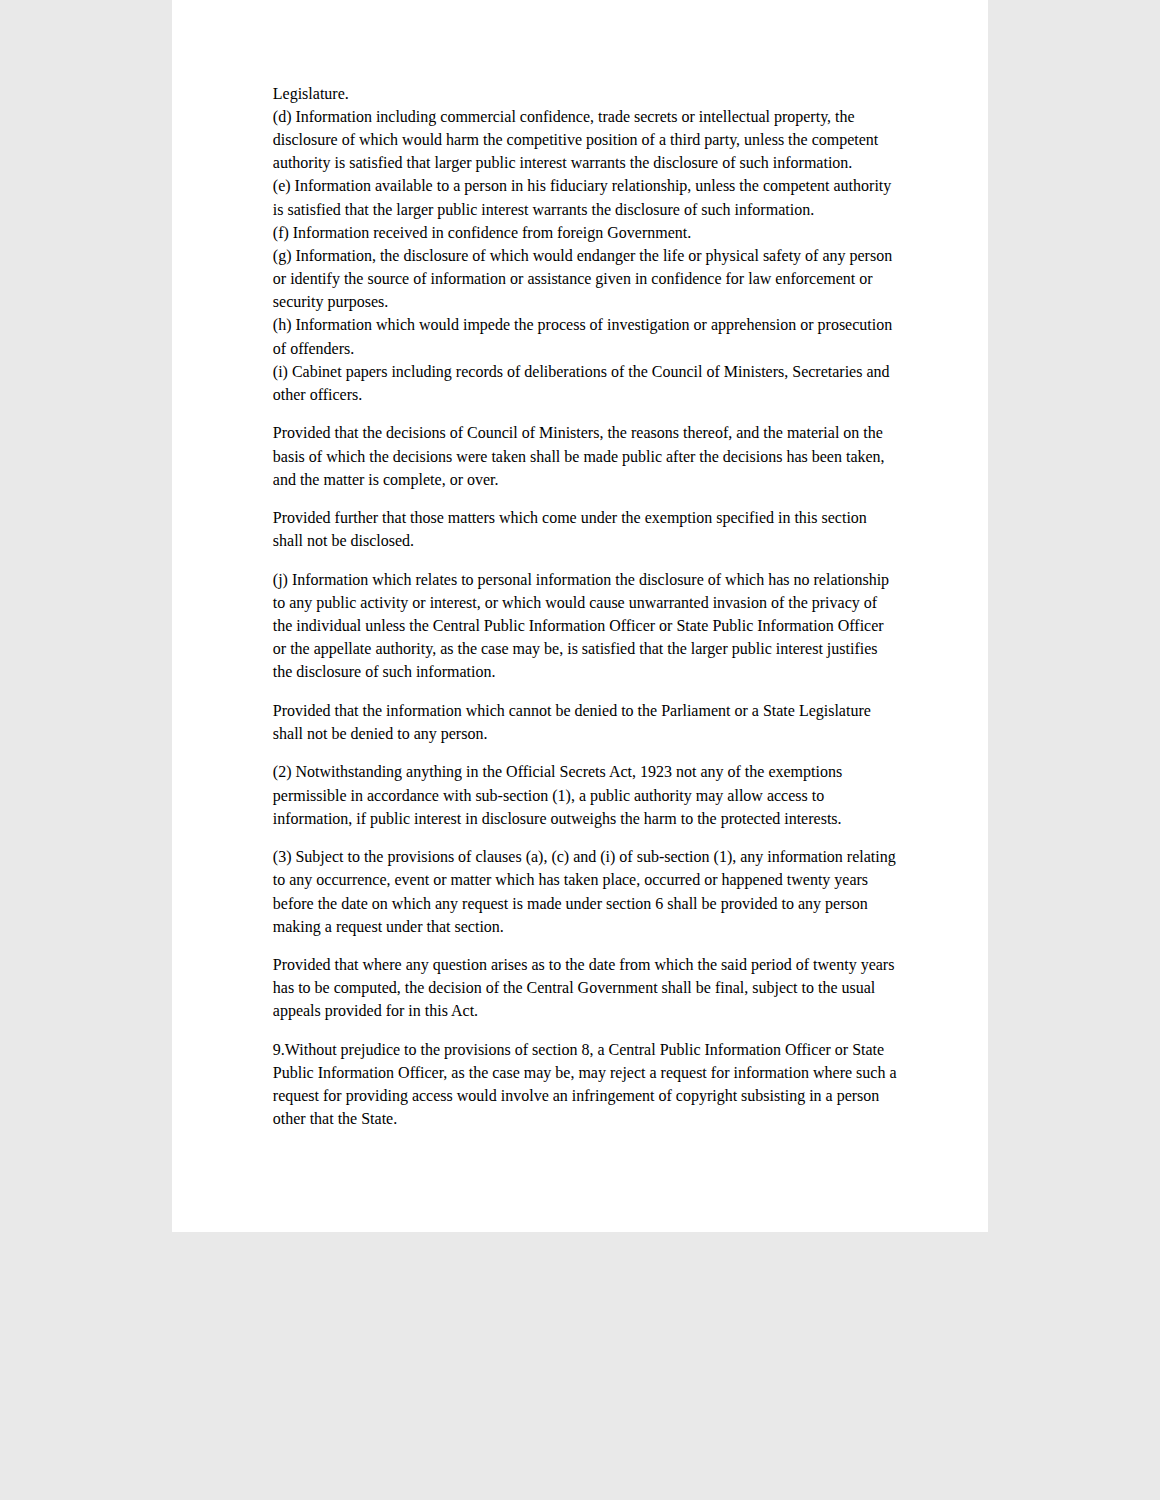Legislature.
(d) Information including commercial confidence, trade secrets or intellectual property, the disclosure of which would harm the competitive position of a third party, unless the competent authority is satisfied that larger public interest warrants the disclosure of such information.
(e) Information available to a person in his fiduciary relationship, unless the competent authority is satisfied that the larger public interest warrants the disclosure of such information.
(f) Information received in confidence from foreign Government.
(g) Information, the disclosure of which would endanger the life or physical safety of any person or identify the source of information or assistance given in confidence for law enforcement or security purposes.
(h) Information which would impede the process of investigation or apprehension or prosecution of offenders.
(i) Cabinet papers including records of deliberations of the Council of Ministers, Secretaries and other officers.
Provided that the decisions of Council of Ministers, the reasons thereof, and the material on the basis of which the decisions were taken shall be made public after the decisions has been taken, and the matter is complete, or over.
Provided further that those matters which come under the exemption specified in this section shall not be disclosed.
(j) Information which relates to personal information the disclosure of which has no relationship to any public activity or interest, or which would cause unwarranted invasion of the privacy of the individual unless the Central Public Information Officer or State Public Information Officer or the appellate authority, as the case may be, is satisfied that the larger public interest justifies the disclosure of such information.
Provided that the information which cannot be denied to the Parliament or a State Legislature shall not be denied to any person.
(2) Notwithstanding anything in the Official Secrets Act, 1923 not any of the exemptions permissible in accordance with sub-section (1), a public authority may allow access to information, if public interest in disclosure outweighs the harm to the protected interests.
(3) Subject to the provisions of clauses (a), (c) and (i) of sub-section (1), any information relating to any occurrence, event or matter which has taken place, occurred or happened twenty years before the date on which any request is made under section 6 shall be provided to any person making a request under that section.
Provided that where any question arises as to the date from which the said period of twenty years has to be computed, the decision of the Central Government shall be final, subject to the usual appeals provided for in this Act.
9.Without prejudice to the provisions of section 8, a Central Public Information Officer or State Public Information Officer, as the case may be, may reject a request for information where such a request for providing access would involve an infringement of copyright subsisting in a person other that the State.